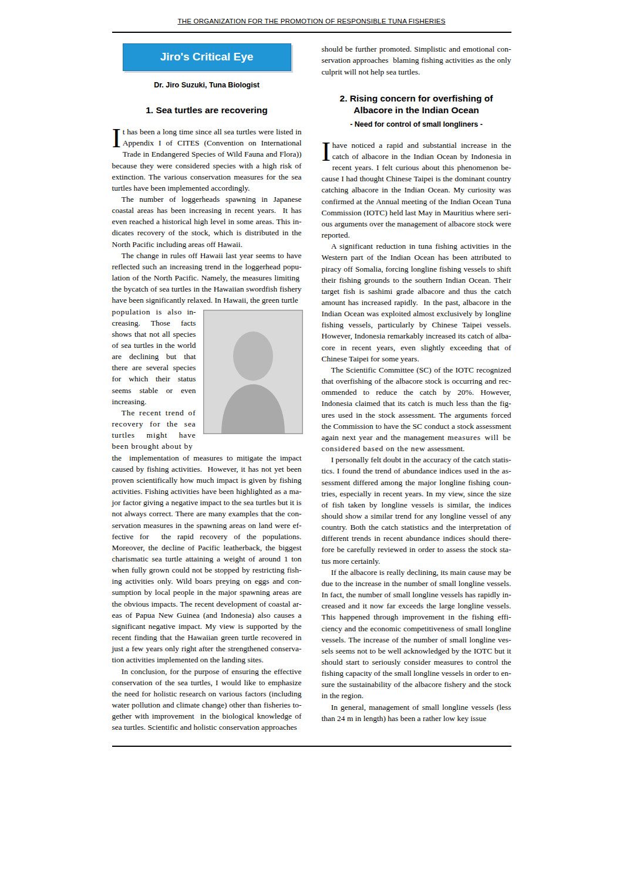THE ORGANIZATION FOR THE PROMOTION OF RESPONSIBLE TUNA FISHERIES
Jiro's Critical Eye
Dr. Jiro Suzuki, Tuna Biologist
1. Sea turtles are recovering
It has been a long time since all sea turtles were listed in Appendix I of CITES (Convention on International Trade in Endangered Species of Wild Fauna and Flora)) because they were considered species with a high risk of extinction. The various conservation measures for the sea turtles have been implemented accordingly.
The number of loggerheads spawning in Japanese coastal areas has been increasing in recent years. It has even reached a historical high level in some areas. This indicates recovery of the stock, which is distributed in the North Pacific including areas off Hawaii.
The change in rules off Hawaii last year seems to have reflected such an increasing trend in the loggerhead population of the North Pacific. Namely, the measures limiting the bycatch of sea turtles in the Hawaiian swordfish fishery have been significantly relaxed. In Hawaii, the green turtle
population is also increasing. Those facts shows that not all species of sea turtles in the world are declining but that there are several species for which their status seems stable or even increasing.
The recent trend of recovery for the sea turtles might have been brought about by
the implementation of measures to mitigate the impact caused by fishing activities. However, it has not yet been proven scientifically how much impact is given by fishing activities. Fishing activities have been highlighted as a major factor giving a negative impact to the sea turtles but it is not always correct. There are many examples that the conservation measures in the spawning areas on land were effective for the rapid recovery of the populations. Moreover, the decline of Pacific leatherback, the biggest charismatic sea turtle attaining a weight of around 1 ton when fully grown could not be stopped by restricting fishing activities only. Wild boars preying on eggs and consumption by local people in the major spawning areas are the obvious impacts. The recent development of coastal areas of Papua New Guinea (and Indonesia) also causes a significant negative impact. My view is supported by the recent finding that the Hawaiian green turtle recovered in just a few years only right after the strengthened conservation activities implemented on the landing sites.
In conclusion, for the purpose of ensuring the effective conservation of the sea turtles, I would like to emphasize the need for holistic research on various factors (including water pollution and climate change) other than fisheries together with improvement in the biological knowledge of sea turtles. Scientific and holistic conservation approaches
should be further promoted. Simplistic and emotional conservation approaches blaming fishing activities as the only culprit will not help sea turtles.
2. Rising concern for overfishing of Albacore in the Indian Ocean
- Need for control of small longliners -
I have noticed a rapid and substantial increase in the catch of albacore in the Indian Ocean by Indonesia in recent years. I felt curious about this phenomenon because I had thought Chinese Taipei is the dominant country catching albacore in the Indian Ocean. My curiosity was confirmed at the Annual meeting of the Indian Ocean Tuna Commission (IOTC) held last May in Mauritius where serious arguments over the management of albacore stock were reported.
A significant reduction in tuna fishing activities in the Western part of the Indian Ocean has been attributed to piracy off Somalia, forcing longline fishing vessels to shift their fishing grounds to the southern Indian Ocean. Their target fish is sashimi grade albacore and thus the catch amount has increased rapidly. In the past, albacore in the Indian Ocean was exploited almost exclusively by longline fishing vessels, particularly by Chinese Taipei vessels. However, Indonesia remarkably increased its catch of albacore in recent years, even slightly exceeding that of Chinese Taipei for some years.
The Scientific Committee (SC) of the IOTC recognized that overfishing of the albacore stock is occurring and recommended to reduce the catch by 20%. However, Indonesia claimed that its catch is much less than the figures used in the stock assessment. The arguments forced the Commission to have the SC conduct a stock assessment again next year and the management measures will be considered based on the new assessment.
I personally felt doubt in the accuracy of the catch statistics. I found the trend of abundance indices used in the assessment differed among the major longline fishing countries, especially in recent years. In my view, since the size of fish taken by longline vessels is similar, the indices should show a similar trend for any longline vessel of any country. Both the catch statistics and the interpretation of different trends in recent abundance indices should therefore be carefully reviewed in order to assess the stock status more certainly.
If the albacore is really declining, its main cause may be due to the increase in the number of small longline vessels. In fact, the number of small longline vessels has rapidly increased and it now far exceeds the large longline vessels. This happened through improvement in the fishing efficiency and the economic competitiveness of small longline vessels. The increase of the number of small longline vessels seems not to be well acknowledged by the IOTC but it should start to seriously consider measures to control the fishing capacity of the small longline vessels in order to ensure the sustainability of the albacore fishery and the stock in the region.
In general, management of small longline vessels (less than 24 m in length) has been a rather low key issue